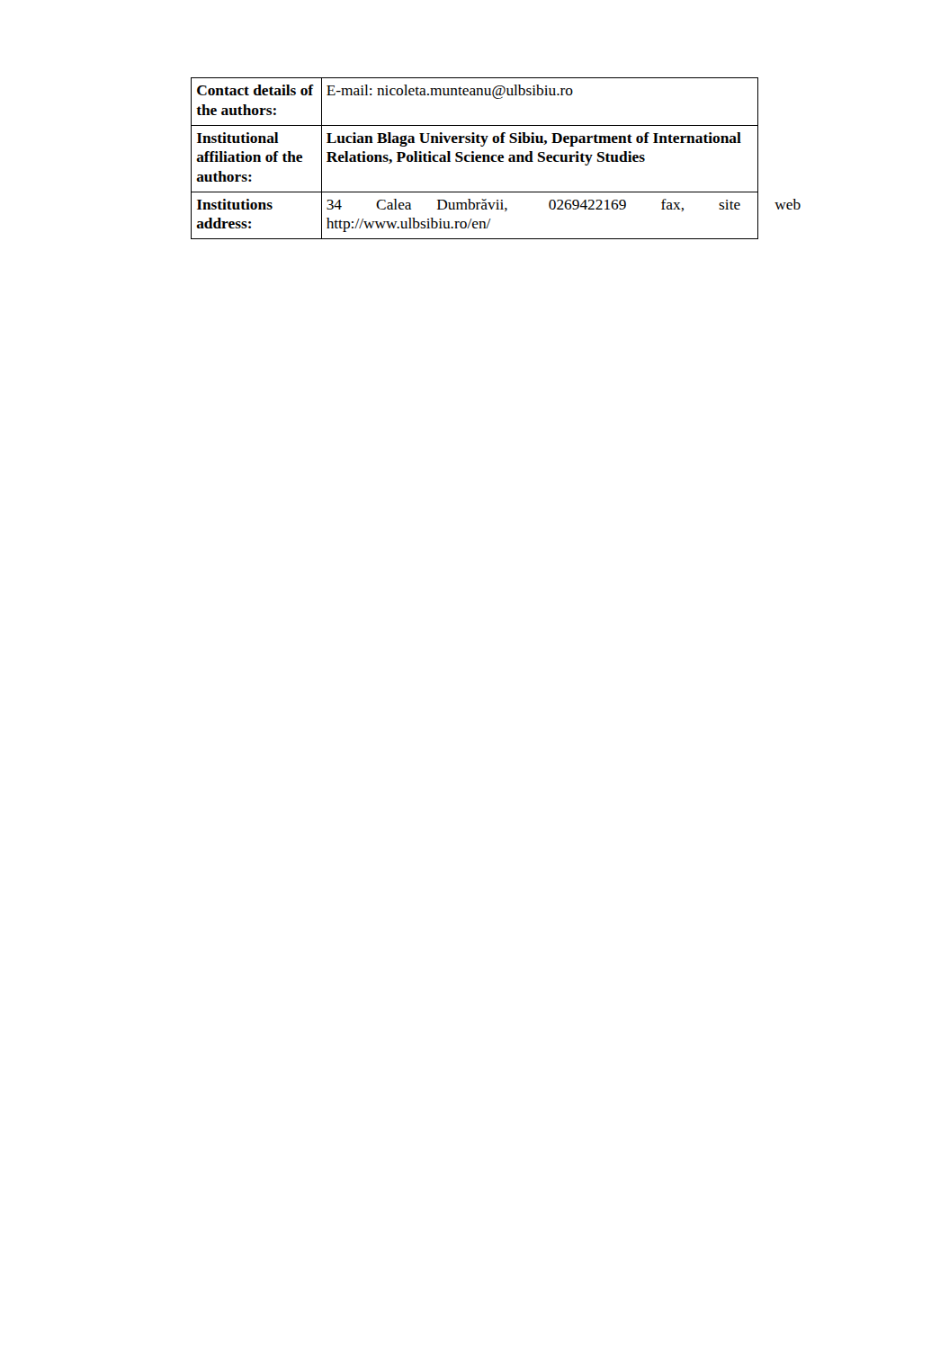| Contact details of the authors: | E-mail: nicoleta.munteanu@ulbsibiu.ro |
| Institutional affiliation of the authors: | Lucian Blaga University of Sibiu, Department of International Relations, Political Science and Security Studies |
| Institutions address: | 34 Calea Dumbrăvii, 0269422169 fax, site web http://www.ulbsibiu.ro/en/ |